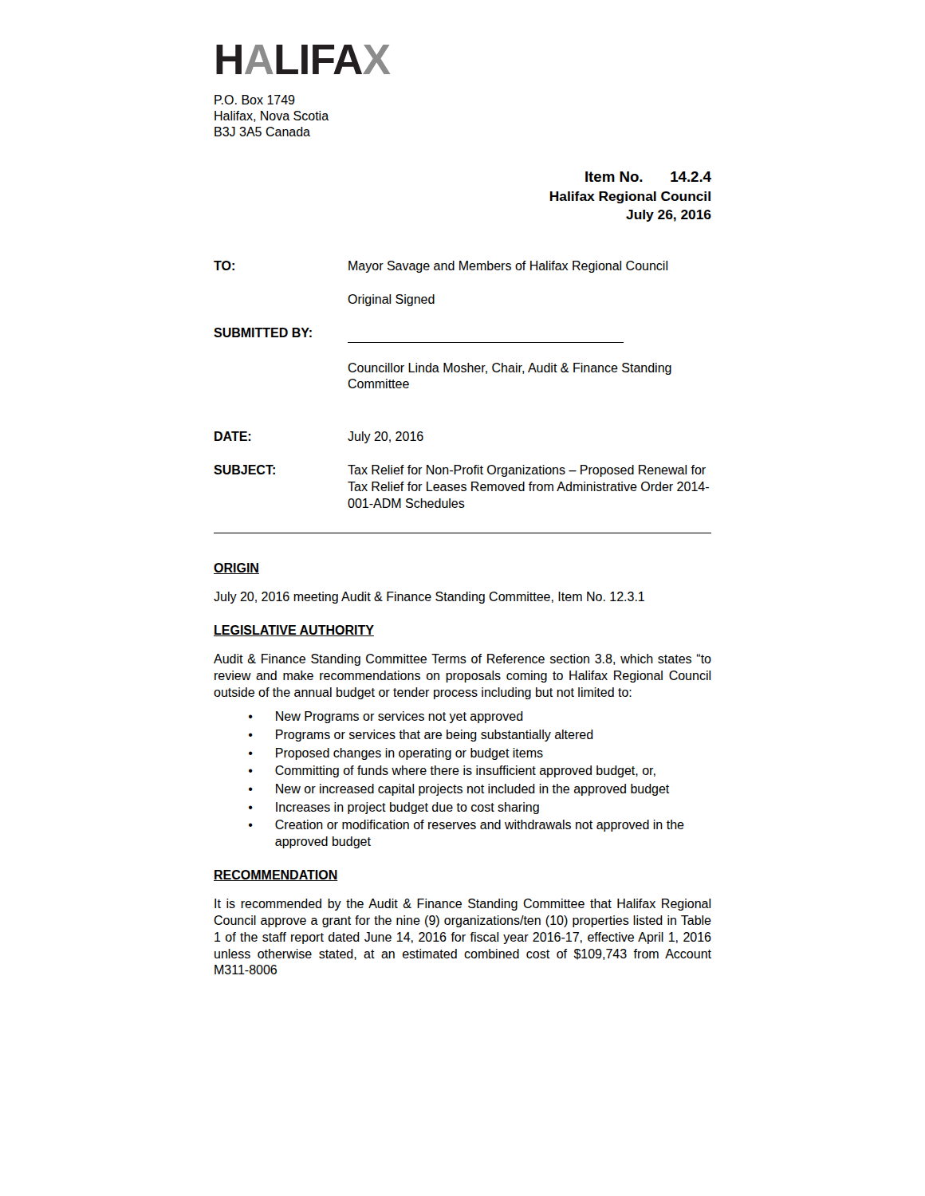HALIFA X
P.O. Box 1749
Halifax, Nova Scotia
B3J 3A5 Canada
Item No. 14.2.4
Halifax Regional Council
July 26, 2016
| TO: | Mayor Savage and Members of Halifax Regional Council |
| | Original Signed |
| SUBMITTED BY: | |
| | Councillor Linda Mosher, Chair, Audit & Finance Standing Committee |
| DATE: | July 20, 2016 |
| SUBJECT: | Tax Relief for Non-Profit Organizations – Proposed Renewal for Tax Relief for Leases Removed from Administrative Order 2014-001-ADM Schedules |
ORIGIN
July 20, 2016 meeting Audit & Finance Standing Committee, Item No. 12.3.1
LEGISLATIVE AUTHORITY
Audit & Finance Standing Committee Terms of Reference section 3.8, which states “to review and make recommendations on proposals coming to Halifax Regional Council outside of the annual budget or tender process including but not limited to:
New Programs or services not yet approved
Programs or services that are being substantially altered
Proposed changes in operating or budget items
Committing of funds where there is insufficient approved budget, or,
New or increased capital projects not included in the approved budget
Increases in project budget due to cost sharing
Creation or modification of reserves and withdrawals not approved in the approved budget
RECOMMENDATION
It is recommended by the Audit & Finance Standing Committee that Halifax Regional Council approve a grant for the nine (9) organizations/ten (10) properties listed in Table 1 of the staff report dated June 14, 2016 for fiscal year 2016-17, effective April 1, 2016 unless otherwise stated, at an estimated combined cost of $109,743 from Account M311-8006